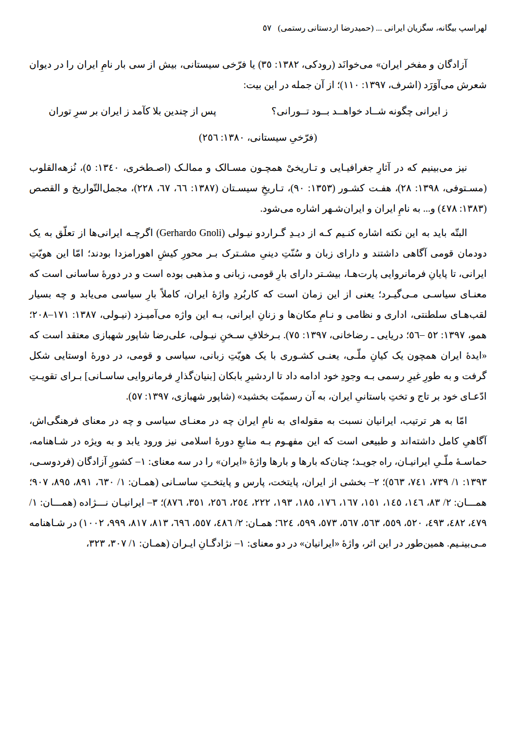لهراسپ بیگانه، سگزیان ایرانی ... (حمیدرضا اردستانی رستمی) ٥٧
آزادگان و مفخر ایران» می‌خوانَد (رودکی، ١٣٨٢: ٣٥) یا فرّخی سیستانی، بیش از سی بار نامِ ایران را در دیوان شعرش می‌آوَرَد (اشرف، ١٣٩٧: ١١٠)؛ از آن جمله در این بیت:
ز ایرانی چگونه شــاد خواهــد بــود تــورانی؟ پس از چندین بلا کآمد ز ایران بر سرِ توران
(فرّخیِ سیستانی، ١٣٨٠: ٢٥٦)
نیز می‌بینیم که در آثارِ جغرافیـایی و تـاریخیْ همچـون مسـالک و ممالـک (اصـطخری، ١٣٤٠: ٥)، نُزهه‌القلوب (مسـتوفی، ١٣٩٨: ٢٨)، هفـت کشـور (١٣٥٣: ٩٠)، تـاریخِ سیسـتان (١٣٨٧: ٦٦، ٦٧، ٢٢٨)، مجمل‌التّواریخ و القصص (١٣٨٣: ٤٧٨) و... به نامِ ایران و ایران‌شـهر اشاره می‌شود.
البتّه باید به این نکته اشاره کنـیم کـه از دیـدِ گـراردو نیـولی (Gerhardo Gnoli) اگرچـه ایرانی‌ها از تعلّق به یک دودمان قومی آگاهی داشتند و دارای زبان و سُنّتِ دینیِ مشـترک بـر محورِ کیشِ اهورامزدا بودند؛ امّا این هویّتِ ایرانی، تا پایانِ فرمانروایی پارت‌هـا، بیشـتر دارای بارِ قومی، زبانی و مذهبی بوده است و در دورهٔ ساسانی است که معنـای سیاسـی مـی‌گیـرد؛ یعنی از این زمان است که کاربُردِ واژهٔ ایران، کاملاً بارِ سیاسی می‌یابد و چه بسیار لقب‌هـای سلطنتی، اداری و نظامی و نـامِ مکان‌ها و زنانِ ایرانی، بـه این واژه می‌آمیـزد (نیـولی، ١٣٨٧: ١٧١–٢٠٨؛ همو، ١٣٩٧: ٥٢ –٥٦؛ دریایی ـ رضاخانی، ١٣٩٧: ٧٥). بـرخلافِ سـخنِ نیـولی، علی‌رضا شاپور شهبازی معتقد است که «ایدهٔ ایران همچون یک کیانِ ملّـی، یعنـی کشـوری با یک هویّتِ زبانی، سیاسی و قومی، در دورهٔ اوستایی شکل گرفت و به طورِ غیرِ رسمی بـه وجودِ خود ادامه داد تا اردشیرِ بابکان [بنیان‌گذارِ فرمانروایی ساسـانی] بـرای تقویـتِ ادّعـای خود بر تاج و تختِ باستانیِ ایران، به آن رسمیّت بخشید» (شاپور شهبازی، ١٣٩٧: ٥٧).
امّا به هر ترتیب، ایرانیان نسبت به مقوله‌ای به نامِ ایران چه در معنـای سیاسی و چه در معنای فرهنگی‌اش، آگاهیِ کامل داشته‌اند و طبیعی است که این مفهـوم بـه منابعِ دورهٔ اسلامی نیز ورود یابد و به ویژه در شـاهنامه، حماسـهٔ ملّـیِ ایرانیـان، راه جویـد؛ چنان‌که بارها و بارها واژهٔ «ایران» را در سه معنای: ١– کشورِ آزادگان (فردوسـی، ١٣٩٣: ١/ ٧٣٩، ٧٤١، ٥٦٣)؛ ٢– بخشی از ایران، پایتخت، پارس و پایتخـتِ ساسـانی (همـان: ١/ ٦٣٠، ٨٩١، ٨٩٥، ٩٠٧؛ همـــان: ٢/ ٨٣، ١٤٦، ١٤٥، ١٥١، ١٦٧، ١٧٦، ١٨٥، ١٩٣، ٢٢٢، ٢٥٤، ٢٥٦، ٣٥١، ٨٧٦)؛ ٣– ایرانیـان نـــژاده (همـــان: ١/ ٤٧٩، ٤٨٢، ٤٩٣، ٥٢٠، ٥٥٩، ٥٦٣، ٥٦٧، ٥٧٣، ٥٩٩، ٦٢٤؛ همـان: ٢/ ٤٨٦، ٥٥٧، ٦٩٦، ٨١٣، ٨١٧، ٩٩٩، ١٠٠٢) در شـاهنامه مـی‌بینـیم. همین‌طور در این اثر، واژهٔ «ایرانیان» در دو معنای: ١– نژادگـانِ ایـران (همـان: ١/ ٣٠٧، ٣٢٣،